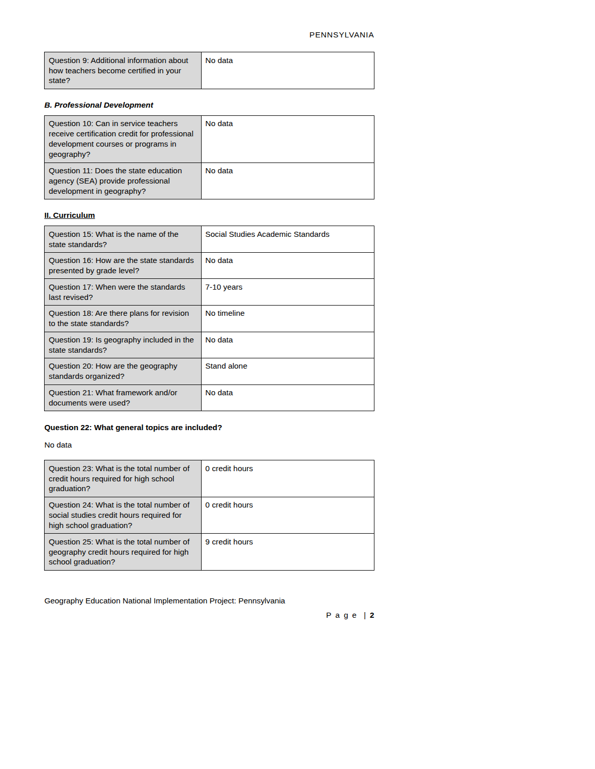PENNSYLVANIA
| Question 9: Additional information about how teachers become certified in your state? | No data |
B. Professional Development
| Question 10: Can in service teachers receive certification credit for professional development courses or programs in geography? | No data |
| Question 11: Does the state education agency (SEA) provide professional development in geography? | No data |
II. Curriculum
| Question 15: What is the name of the state standards? | Social Studies Academic Standards |
| Question 16: How are the state standards presented by grade level? | No data |
| Question 17: When were the standards last revised? | 7-10 years |
| Question 18: Are there plans for revision to the state standards? | No timeline |
| Question 19: Is geography included in the state standards? | No data |
| Question 20: How are the geography standards organized? | Stand alone |
| Question 21: What framework and/or documents were used? | No data |
Question 22: What general topics are included?
No data
| Question 23: What is the total number of credit hours required for high school graduation? | 0 credit hours |
| Question 24: What is the total number of social studies credit hours required for high school graduation? | 0 credit hours |
| Question 25: What is the total number of geography credit hours required for high school graduation? | 9 credit hours |
Geography Education National Implementation Project: Pennsylvania
P a g e | 2